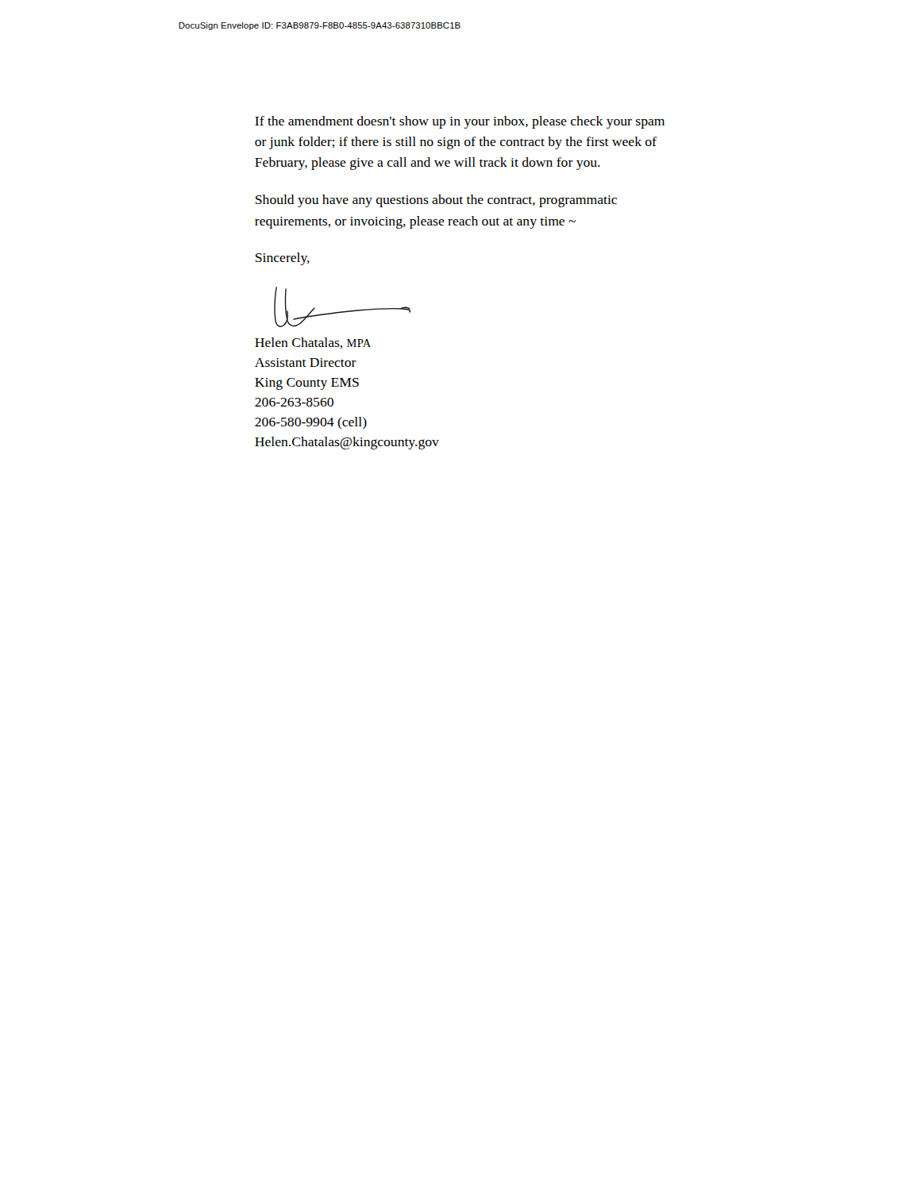DocuSign Envelope ID: F3AB9879-F8B0-4855-9A43-6387310BBC1B
If the amendment doesn't show up in your inbox, please check your spam or junk folder; if there is still no sign of the contract by the first week of February, please give a call and we will track it down for you.
Should you have any questions about the contract, programmatic requirements, or invoicing, please reach out at any time ~
Sincerely,
Helen Chatalas, MPA
Assistant Director
King County EMS
206-263-8560
206-580-9904 (cell)
Helen.Chatalas@kingcounty.gov